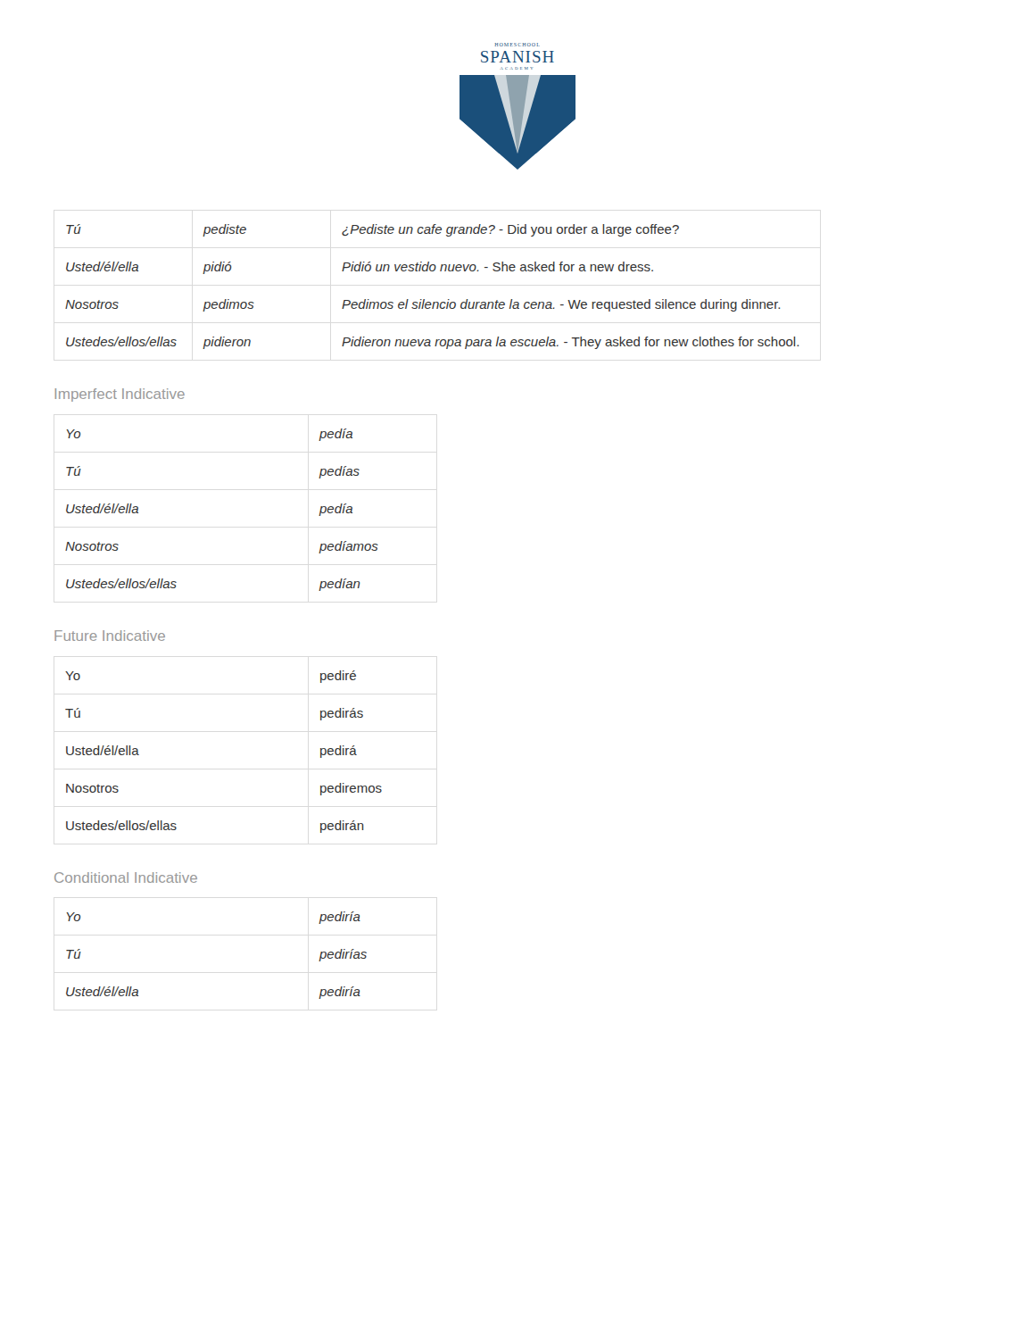HOMESCHOOL
SPANISH
ACADEMY
| Tú | pediste | ¿Pediste un cafe grande? - Did you order a large coffee? |
| Usted/él/ella | pidió | Pidió un vestido nuevo. - She asked for a new dress. |
| Nosotros | pedimos | Pedimos el silencio durante la cena. - We requested silence during dinner. |
| Ustedes/ellos/ellas | pidieron | Pidieron nueva ropa para la escuela. - They asked for new clothes for school. |
Imperfect Indicative
| Yo | pedía |
| Tú | pedías |
| Usted/él/ella | pedía |
| Nosotros | pedíamos |
| Ustedes/ellos/ellas | pedían |
Future Indicative
| Yo | pediré |
| Tú | pedirás |
| Usted/él/ella | pedirá |
| Nosotros | pediremos |
| Ustedes/ellos/ellas | pedirán |
Conditional Indicative
| Yo | pediría |
| Tú | pedirías |
| Usted/él/ella | pediría |